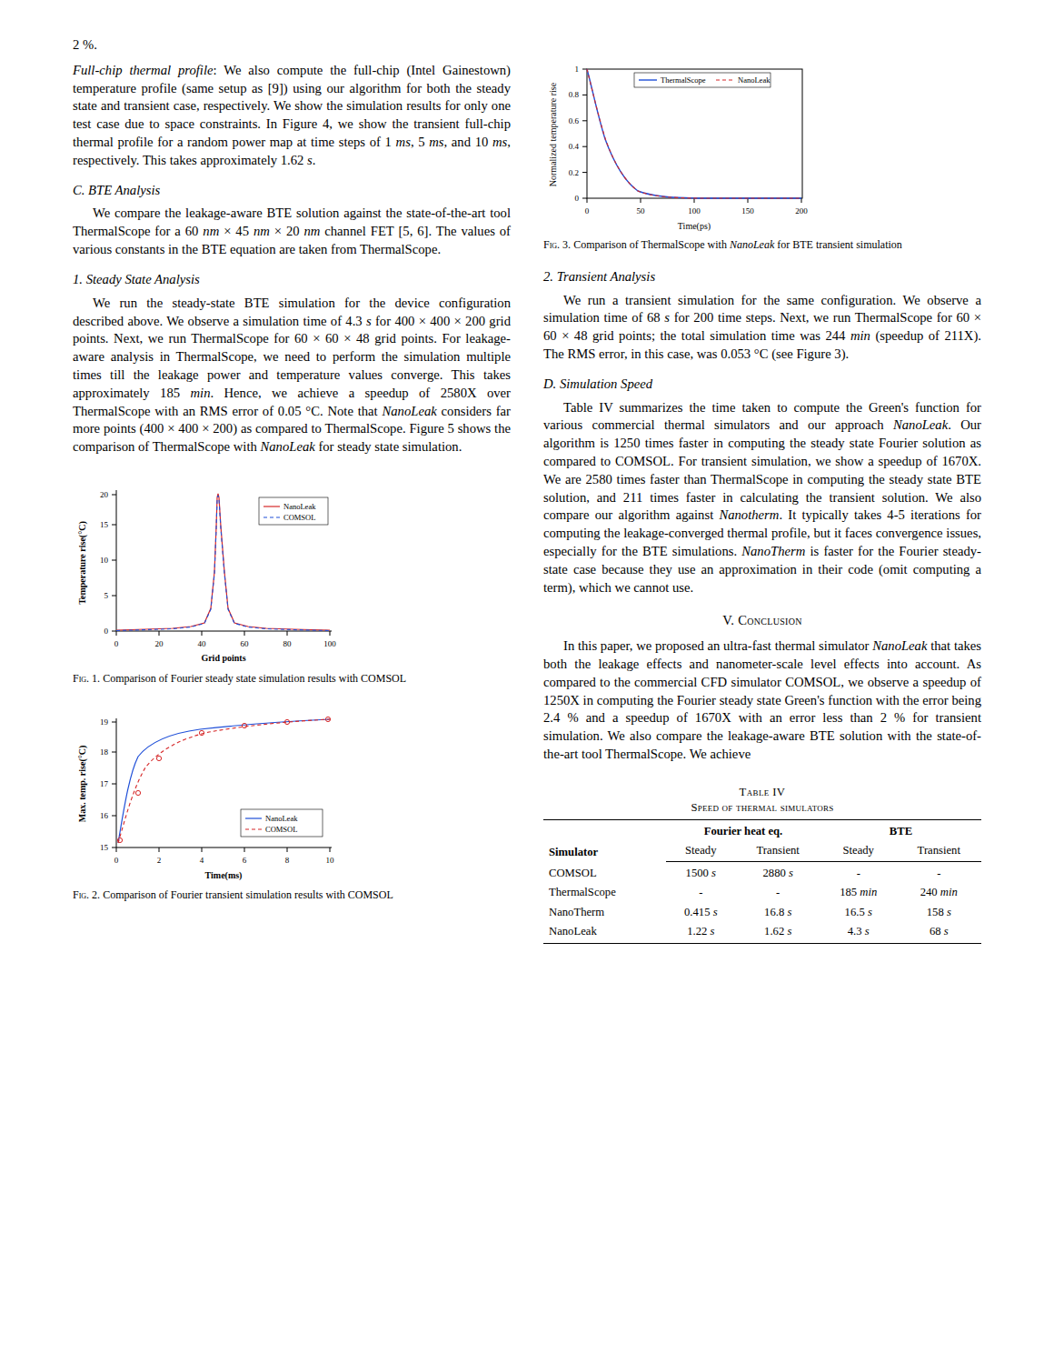2 %.
Full-chip thermal profile: We also compute the full-chip (Intel Gainestown) temperature profile (same setup as [9]) using our algorithm for both the steady state and transient case, respectively. We show the simulation results for only one test case due to space constraints. In Figure 4, we show the transient full-chip thermal profile for a random power map at time steps of 1 ms, 5 ms, and 10 ms, respectively. This takes approximately 1.62 s.
C. BTE Analysis
We compare the leakage-aware BTE solution against the state-of-the-art tool ThermalScope for a 60 nm × 45 nm × 20 nm channel FET [5, 6]. The values of various constants in the BTE equation are taken from ThermalScope.
1. Steady State Analysis
We run the steady-state BTE simulation for the device configuration described above. We observe a simulation time of 4.3 s for 400 × 400 × 200 grid points. Next, we run ThermalScope for 60 × 60 × 48 grid points. For leakage-aware analysis in ThermalScope, we need to perform the simulation multiple times till the leakage power and temperature values converge. This takes approximately 185 min. Hence, we achieve a speedup of 2580X over ThermalScope with an RMS error of 0.05 °C. Note that NanoLeak considers far more points (400 × 400 × 200) as compared to ThermalScope. Figure 5 shows the comparison of ThermalScope with NanoLeak for steady state simulation.
0 5 10 15 20 0 20 40 60 80 100 Grid points Temperature rise(°C) NanoLeak COMSOL
Fig. 1. Comparison of Fourier steady state simulation results with COMSOL
15 16 17 18 19 0 2 4 6 8 10 Time(ms) Max. temp. rise(°C) NanoLeak COMSOL
Fig. 2. Comparison of Fourier transient simulation results with COMSOL
0 0.2 0.4 0.6 0.8 1 0 50 100 150 200 Time(ps) Normalized temperature rise ThermalScope NanoLeak
Fig. 3. Comparison of ThermalScope with NanoLeak for BTE transient simulation
2. Transient Analysis
We run a transient simulation for the same configuration. We observe a simulation time of 68 s for 200 time steps. Next, we run ThermalScope for 60 × 60 × 48 grid points; the total simulation time was 244 min (speedup of 211X). The RMS error, in this case, was 0.053 °C (see Figure 3).
D. Simulation Speed
Table IV summarizes the time taken to compute the Green's function for various commercial thermal simulators and our approach NanoLeak. Our algorithm is 1250 times faster in computing the steady state Fourier solution as compared to COMSOL. For transient simulation, we show a speedup of 1670X. We are 2580 times faster than ThermalScope in computing the steady state BTE solution, and 211 times faster in calculating the transient solution. We also compare our algorithm against Nanotherm. It typically takes 4-5 iterations for computing the leakage-converged thermal profile, but it faces convergence issues, especially for the BTE simulations. NanoTherm is faster for the Fourier steady-state case because they use an approximation in their code (omit computing a term), which we cannot use.
V. Conclusion
In this paper, we proposed an ultra-fast thermal simulator NanoLeak that takes both the leakage effects and nanometer-scale level effects into account. As compared to the commercial CFD simulator COMSOL, we observe a speedup of 1250X in computing the Fourier steady state Green's function with the error being 2.4 % and a speedup of 1670X with an error less than 2 % for transient simulation. We also compare the leakage-aware BTE solution with the state-of-the-art tool ThermalScope. We achieve
Table IV Speed of thermal simulators
| Simulator | Fourier heat eq. | BTE |
| --- | --- | --- |
| Steady | Transient | Steady | Transient |
| COMSOL | 1500 s | 2880 s | - | - |
| ThermalScope | - | - | 185 min | 240 min |
| NanoTherm | 0.415 s | 16.8 s | 16.5 s | 158 s |
| NanoLeak | 1.22 s | 1.62 s | 4.3 s | 68 s |